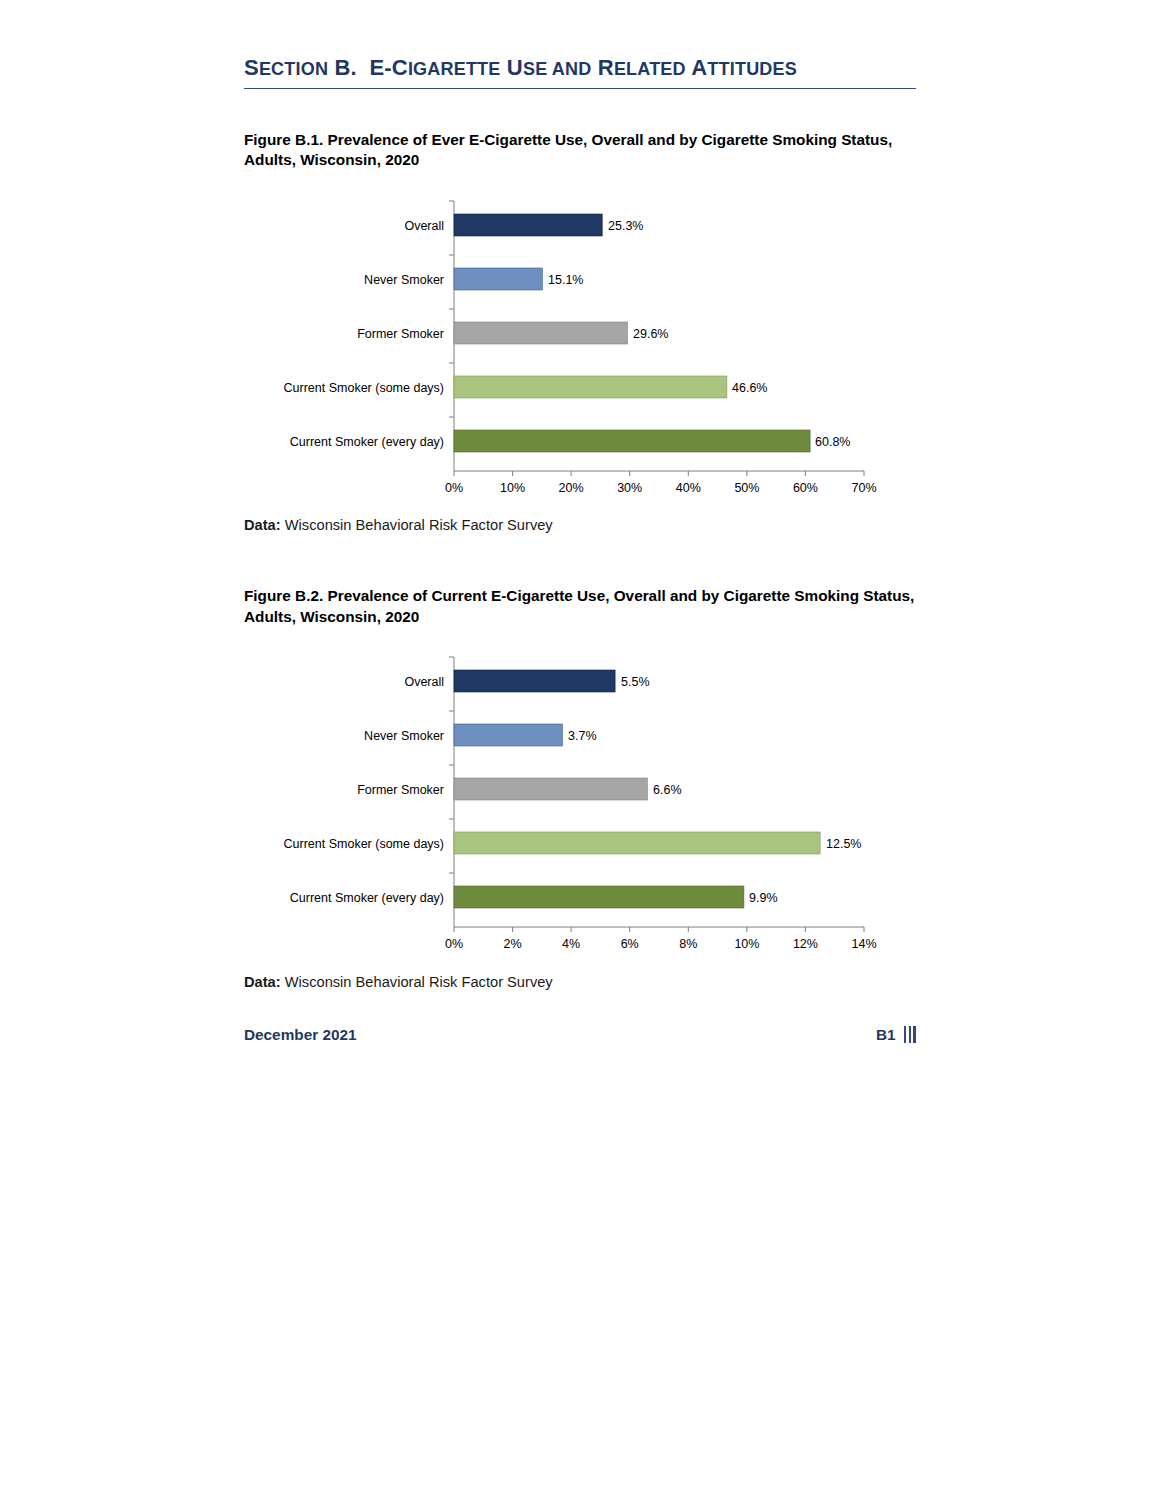SECTION B. E-CIGARETTE USE AND RELATED ATTITUDES
Figure B.1. Prevalence of Ever E-Cigarette Use, Overall and by Cigarette Smoking Status, Adults, Wisconsin, 2020
25.3% Overall 15.1% Never Smoker 29.6% Former Smoker 46.6% Current Smoker (some days) 60.8% Current Smoker (every day) 0% 10% 20% 30% 40% 50% 60% 70%
Data: Wisconsin Behavioral Risk Factor Survey
Figure B.2. Prevalence of Current E-Cigarette Use, Overall and by Cigarette Smoking Status, Adults, Wisconsin, 2020
5.5% Overall 3.7% Never Smoker 6.6% Former Smoker 12.5% Current Smoker (some days) 9.9% Current Smoker (every day) 0% 2% 4% 6% 8% 10% 12% 14%
Data: Wisconsin Behavioral Risk Factor Survey
December 2021
B1